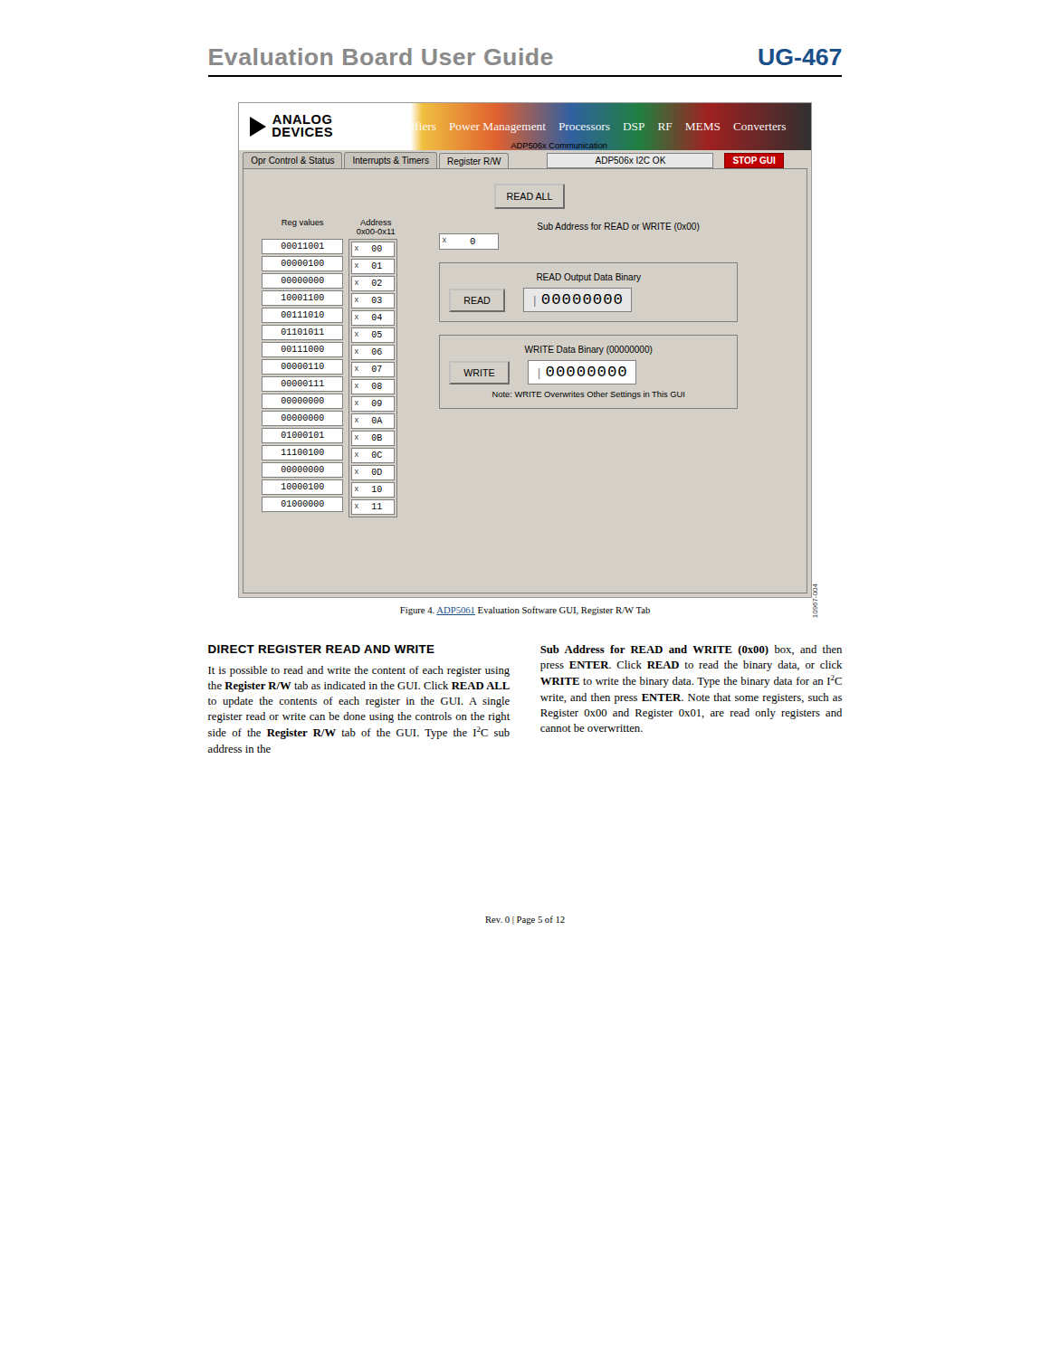Evaluation Board User Guide
UG-467
ANALOG
DEVICES
Amplifiers Power Management Processors DSP RF MEMS Converters
Opr Control & Status
Interrupts & Timers
Register R/W
ADP506x Communication
ADP506x I2C OK
STOP GUI
READ ALL
Reg values
Address
0x00-0x11
00011001
00000100
00000000
10001100
00111010
01101011
00111000
00000110
00000111
00000000
00000000
01000101
11100100
00000000
10000100
01000000
00
01
02
03
04
05
06
07
08
09
0A
0B
0C
0D
10
11
Sub Address for READ or WRITE (0x00)
0
READ Output Data Binary
READ
00000000
WRITE Data Binary (00000000)
WRITE
00000000
Note: WRITE Overwrites Other Settings in This GUI
10967-004
Figure 4. ADP5061 Evaluation Software GUI, Register R/W Tab
DIRECT REGISTER READ AND WRITE
It is possible to read and write the content of each register using the Register R/W tab as indicated in the GUI. Click READ ALL to update the contents of each register in the GUI. A single register read or write can be done using the controls on the right side of the Register R/W tab of the GUI. Type the I2C sub address in the
Sub Address for READ and WRITE (0x00) box, and then press ENTER. Click READ to read the binary data, or click WRITE to write the binary data. Type the binary data for an I2C write, and then press ENTER. Note that some registers, such as Register 0x00 and Register 0x01, are read only registers and cannot be overwritten.
Rev. 0 | Page 5 of 12